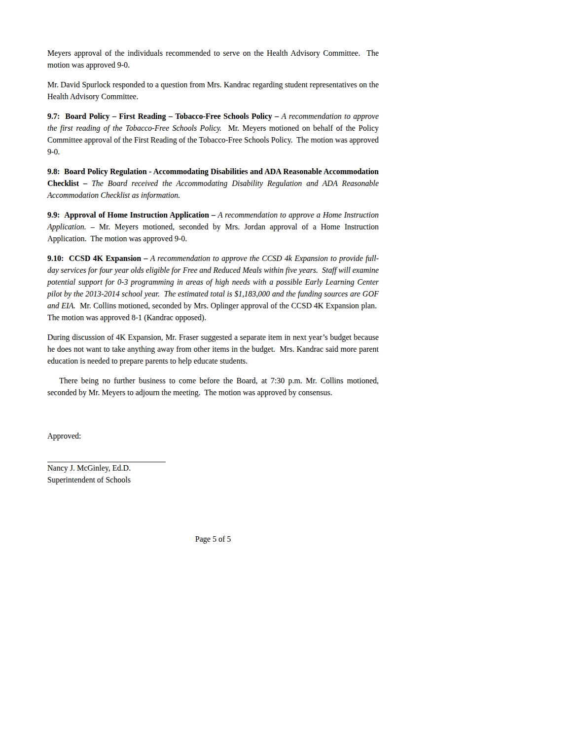Meyers approval of the individuals recommended to serve on the Health Advisory Committee. The motion was approved 9-0.
Mr. David Spurlock responded to a question from Mrs. Kandrac regarding student representatives on the Health Advisory Committee.
9.7: Board Policy – First Reading – Tobacco-Free Schools Policy – A recommendation to approve the first reading of the Tobacco-Free Schools Policy. Mr. Meyers motioned on behalf of the Policy Committee approval of the First Reading of the Tobacco-Free Schools Policy. The motion was approved 9-0.
9.8: Board Policy Regulation - Accommodating Disabilities and ADA Reasonable Accommodation Checklist – The Board received the Accommodating Disability Regulation and ADA Reasonable Accommodation Checklist as information.
9.9: Approval of Home Instruction Application – A recommendation to approve a Home Instruction Application. – Mr. Meyers motioned, seconded by Mrs. Jordan approval of a Home Instruction Application. The motion was approved 9-0.
9.10: CCSD 4K Expansion – A recommendation to approve the CCSD 4k Expansion to provide full-day services for four year olds eligible for Free and Reduced Meals within five years. Staff will examine potential support for 0-3 programming in areas of high needs with a possible Early Learning Center pilot by the 2013-2014 school year. The estimated total is $1,183,000 and the funding sources are GOF and EIA. Mr. Collins motioned, seconded by Mrs. Oplinger approval of the CCSD 4K Expansion plan. The motion was approved 8-1 (Kandrac opposed).
During discussion of 4K Expansion, Mr. Fraser suggested a separate item in next year’s budget because he does not want to take anything away from other items in the budget. Mrs. Kandrac said more parent education is needed to prepare parents to help educate students.
There being no further business to come before the Board, at 7:30 p.m. Mr. Collins motioned, seconded by Mr. Meyers to adjourn the meeting. The motion was approved by consensus.
Approved:
Nancy J. McGinley, Ed.D.
Superintendent of Schools
Page 5 of 5